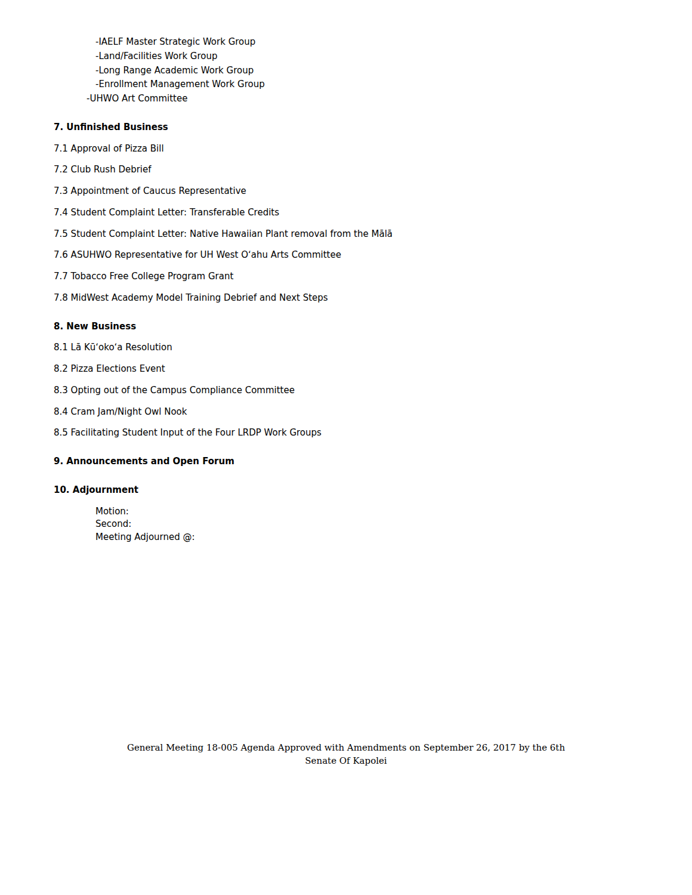-IAELF Master Strategic Work Group
-Land/Facilities Work Group
-Long Range Academic Work Group
-Enrollment Management Work Group
-UHWO Art Committee
7. Unfinished Business
7.1 Approval of Pizza Bill
7.2 Club Rush Debrief
7.3 Appointment of Caucus Representative
7.4 Student Complaint Letter: Transferable Credits
7.5 Student Complaint Letter: Native Hawaiian Plant removal from the Mālā
7.6 ASUHWO Representative for UH West Oʻahu Arts Committee
7.7 Tobacco Free College Program Grant
7.8 MidWest Academy Model Training Debrief and Next Steps
8. New Business
8.1 Lā Kūʻokoʻa Resolution
8.2 Pizza Elections Event
8.3 Opting out of the Campus Compliance Committee
8.4 Cram Jam/Night Owl Nook
8.5 Facilitating Student Input of the Four LRDP Work Groups
9. Announcements and Open Forum
10. Adjournment
Motion:
Second:
Meeting Adjourned @:
General Meeting 18-005 Agenda Approved with Amendments on September 26, 2017 by the 6th
Senate Of Kapolei